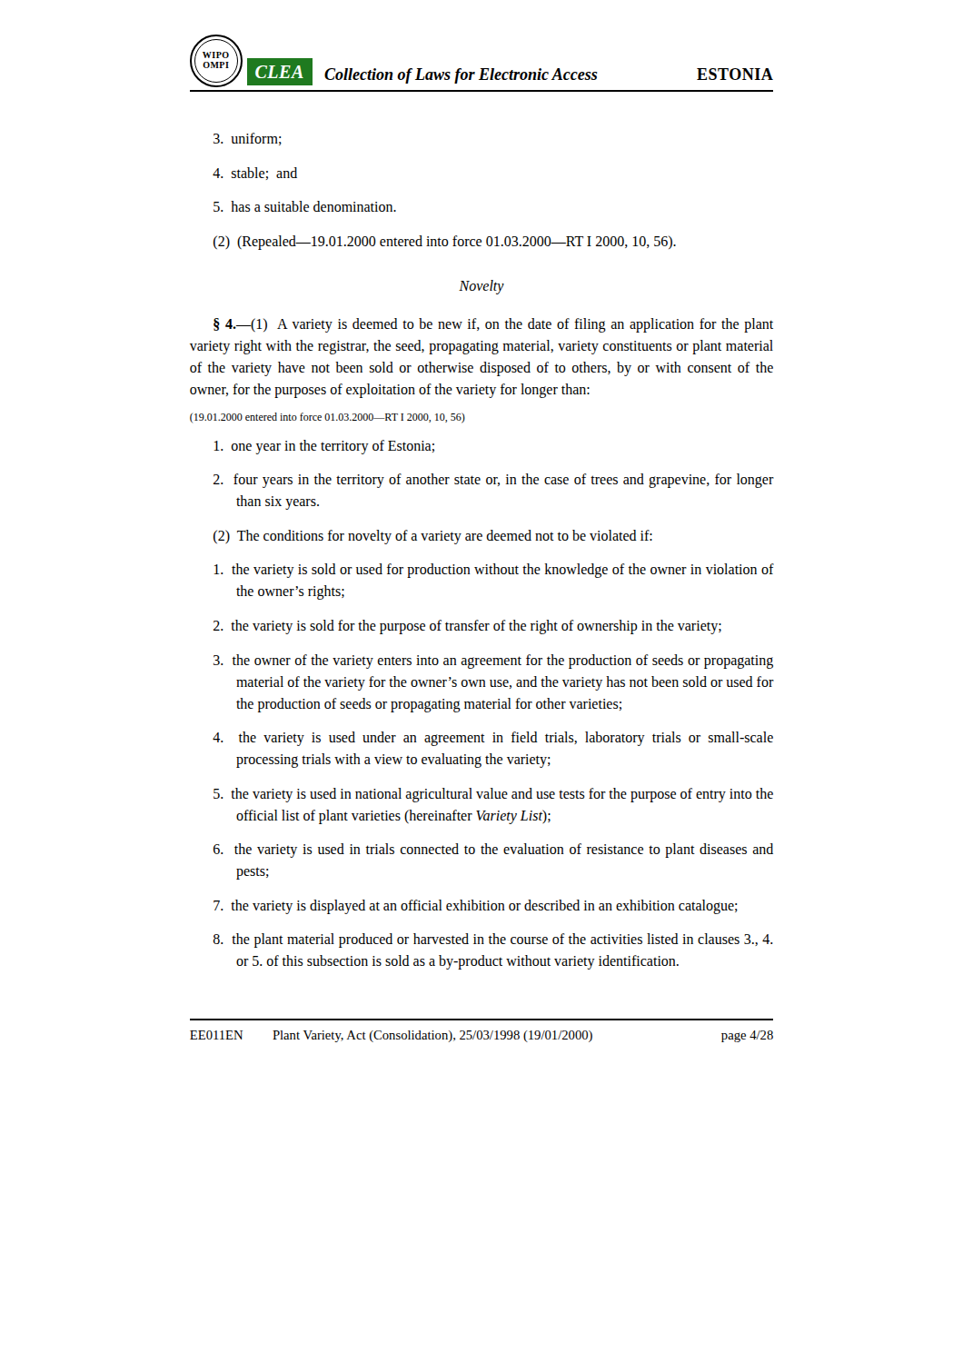WIPO OMPI
CLEA
Collection of Laws for Electronic Access
ESTONIA
3. uniform;
4. stable; and
5. has a suitable denomination.
(2) (Repealed—19.01.2000 entered into force 01.03.2000—RT I 2000, 10, 56).
Novelty
§ 4.—(1) A variety is deemed to be new if, on the date of filing an application for the plant variety right with the registrar, the seed, propagating material, variety constituents or plant material of the variety have not been sold or otherwise disposed of to others, by or with consent of the owner, for the purposes of exploitation of the variety for longer than:
(19.01.2000 entered into force 01.03.2000—RT I 2000, 10, 56)
1. one year in the territory of Estonia;
2. four years in the territory of another state or, in the case of trees and grapevine, for longer than six years.
(2) The conditions for novelty of a variety are deemed not to be violated if:
1. the variety is sold or used for production without the knowledge of the owner in violation of the owner’s rights;
2. the variety is sold for the purpose of transfer of the right of ownership in the variety;
3. the owner of the variety enters into an agreement for the production of seeds or propagating material of the variety for the owner’s own use, and the variety has not been sold or used for the production of seeds or propagating material for other varieties;
4. the variety is used under an agreement in field trials, laboratory trials or small-scale processing trials with a view to evaluating the variety;
5. the variety is used in national agricultural value and use tests for the purpose of entry into the official list of plant varieties (hereinafter Variety List);
6. the variety is used in trials connected to the evaluation of resistance to plant diseases and pests;
7. the variety is displayed at an official exhibition or described in an exhibition catalogue;
8. the plant material produced or harvested in the course of the activities listed in clauses 3., 4. or 5. of this subsection is sold as a by-product without variety identification.
EE011EN Plant Variety, Act (Consolidation), 25/03/1998 (19/01/2000)
page 4/28